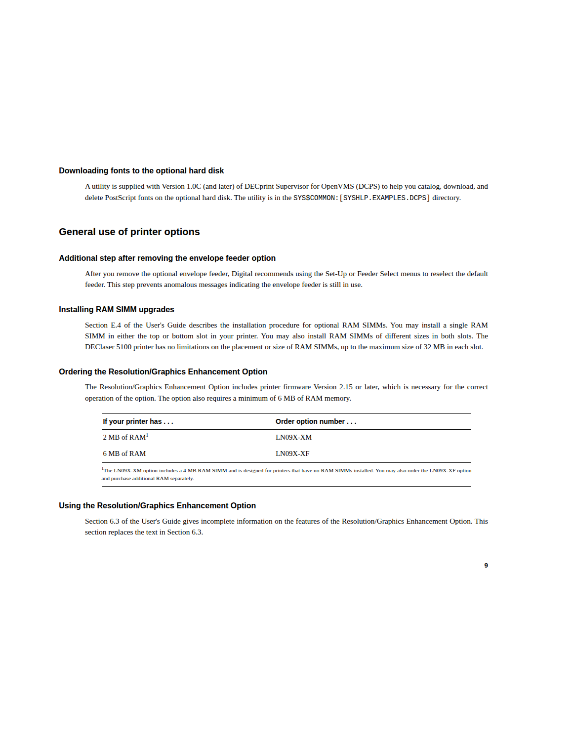Downloading fonts to the optional hard disk
A utility is supplied with Version 1.0C (and later) of DECprint Supervisor for OpenVMS (DCPS) to help you catalog, download, and delete PostScript fonts on the optional hard disk. The utility is in the SYS$COMMON:[SYSHLP.EXAMPLES.DCPS] directory.
General use of printer options
Additional step after removing the envelope feeder option
After you remove the optional envelope feeder, Digital recommends using the Set-Up or Feeder Select menus to reselect the default feeder. This step prevents anomalous messages indicating the envelope feeder is still in use.
Installing RAM SIMM upgrades
Section E.4 of the User's Guide describes the installation procedure for optional RAM SIMMs. You may install a single RAM SIMM in either the top or bottom slot in your printer. You may also install RAM SIMMs of different sizes in both slots. The DEClaser 5100 printer has no limitations on the placement or size of RAM SIMMs, up to the maximum size of 32 MB in each slot.
Ordering the Resolution/Graphics Enhancement Option
The Resolution/Graphics Enhancement Option includes printer firmware Version 2.15 or later, which is necessary for the correct operation of the option. The option also requires a minimum of 6 MB of RAM memory.
| If your printer has . . . | Order option number . . . |
| --- | --- |
| 2 MB of RAM 1 | LN09X-XM |
| 6 MB of RAM | LN09X-XF |
1The LN09X-XM option includes a 4 MB RAM SIMM and is designed for printers that have no RAM SIMMs installed. You may also order the LN09X-XF option and purchase additional RAM separately.
Using the Resolution/Graphics Enhancement Option
Section 6.3 of the User's Guide gives incomplete information on the features of the Resolution/Graphics Enhancement Option. This section replaces the text in Section 6.3.
9